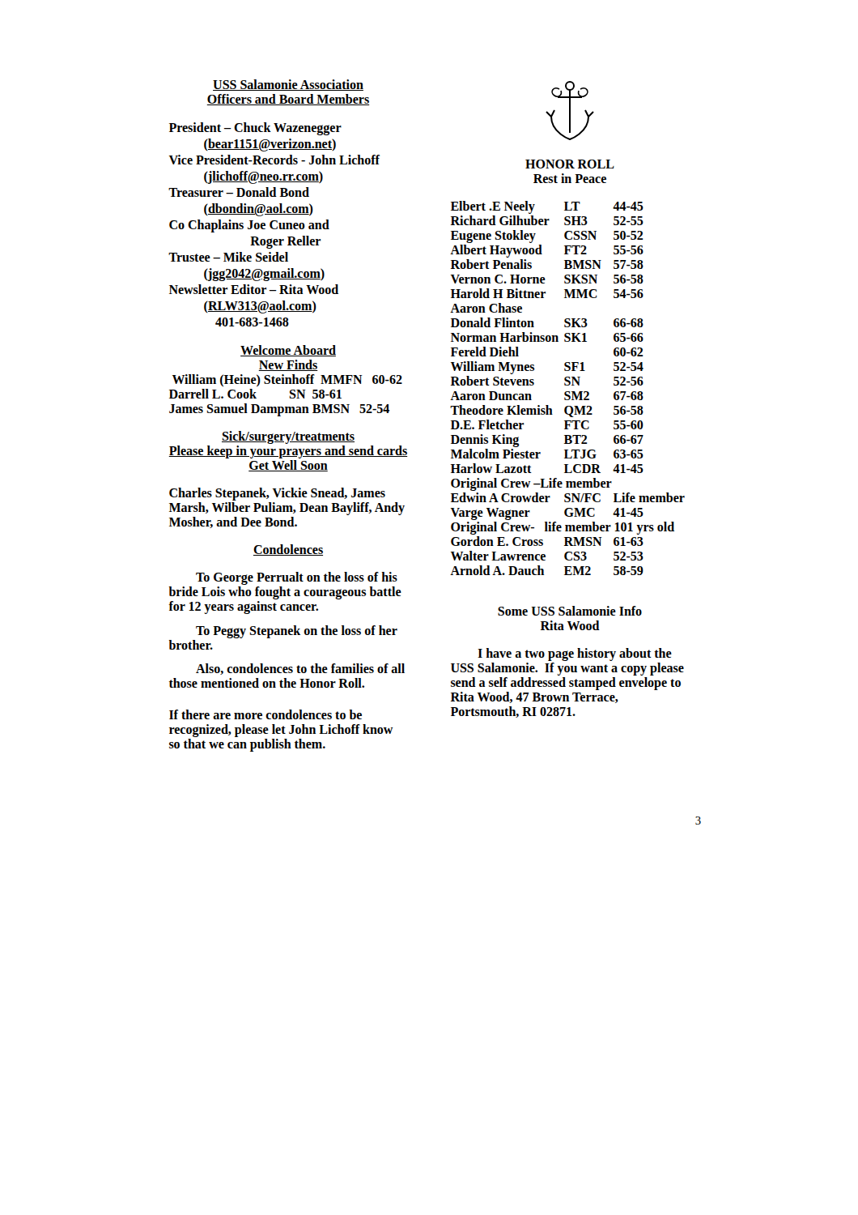USS Salamonie Association
Officers and Board Members
President – Chuck Wazenegger (bear1151@verizon.net) Vice President-Records - John Lichoff (jlichoff@neo.rr.com) Treasurer – Donald Bond (dbondin@aol.com) Co Chaplains Joe Cuneo and Roger Reller Trustee – Mike Seidel (jgg2042@gmail.com) Newsletter Editor – Rita Wood (RLW313@aol.com) 401-683-1468
Welcome Aboard
New Finds
William (Heine) Steinhoff MMFN 60-62
Darrell L. Cook SN 58-61
James Samuel Dampman BMSN 52-54
Sick/surgery/treatments
Please keep in your prayers and send cards
Get Well Soon
Charles Stepanek, Vickie Snead, James Marsh, Wilber Puliam, Dean Bayliff, Andy Mosher, and Dee Bond.
Condolences
To George Perrualt on the loss of his bride Lois who fought a courageous battle for 12 years against cancer.
To Peggy Stepanek on the loss of her brother.
Also, condolences to the families of all those mentioned on the Honor Roll.
If there are more condolences to be recognized, please let John Lichoff know so that we can publish them.
HONOR ROLL
Rest in Peace
| Elbert .E Neely | LT | 44-45 |
| Richard Gilhuber | SH3 | 52-55 |
| Eugene Stokley | CSSN | 50-52 |
| Albert Haywood | FT2 | 55-56 |
| Robert Penalis | BMSN | 57-58 |
| Vernon C. Horne | SKSN | 56-58 |
| Harold H Bittner | MMC | 54-56 |
| Aaron Chase | | |
| Donald Flinton | SK3 | 66-68 |
| Norman Harbinson | SK1 | 65-66 |
| Fereld Diehl | | 60-62 |
| William Mynes | SF1 | 52-54 |
| Robert Stevens | SN | 52-56 |
| Aaron Duncan | SM2 | 67-68 |
| Theodore Klemish | QM2 | 56-58 |
| D.E. Fletcher | FTC | 55-60 |
| Dennis King | BT2 | 66-67 |
| Malcolm Piester | LTJG | 63-65 |
| Harlow Lazott | LCDR | 41-45 |
| Original Crew –Life member |
| Edwin A Crowder | SN/FC | Life member |
| Varge Wagner | GMC | 41-45 |
| Original Crew- life member 101 yrs old |
| Gordon E. Cross | RMSN | 61-63 |
| Walter Lawrence | CS3 | 52-53 |
| Arnold A. Dauch | EM2 | 58-59 |
Some USS Salamonie Info
Rita Wood
I have a two page history about the USS Salamonie. If you want a copy please send a self addressed stamped envelope to Rita Wood, 47 Brown Terrace, Portsmouth, RI 02871.
3